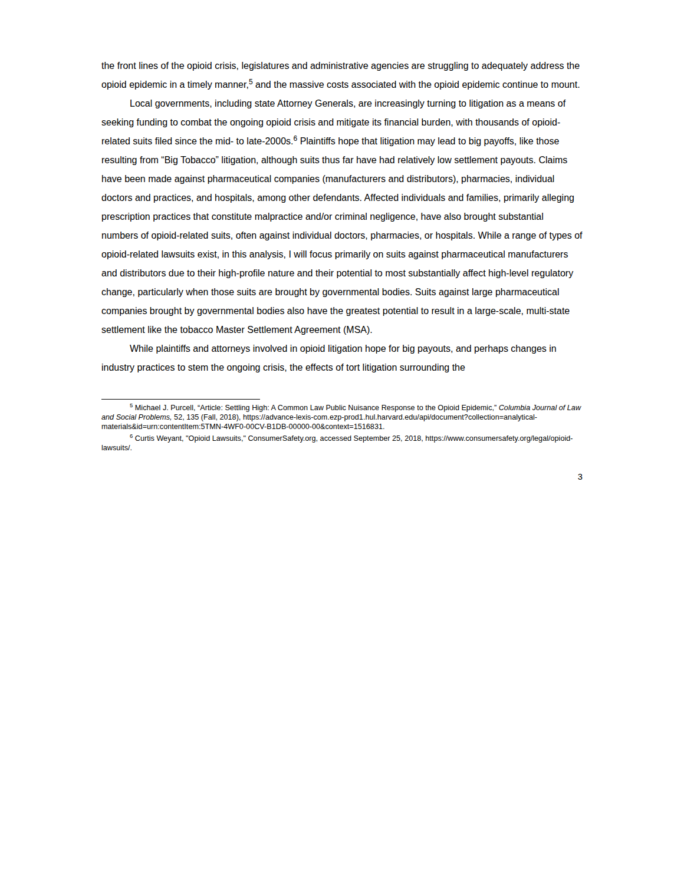the front lines of the opioid crisis, legislatures and administrative agencies are struggling to adequately address the opioid epidemic in a timely manner,5 and the massive costs associated with the opioid epidemic continue to mount.
Local governments, including state Attorney Generals, are increasingly turning to litigation as a means of seeking funding to combat the ongoing opioid crisis and mitigate its financial burden, with thousands of opioid-related suits filed since the mid- to late-2000s.6 Plaintiffs hope that litigation may lead to big payoffs, like those resulting from “Big Tobacco” litigation, although suits thus far have had relatively low settlement payouts. Claims have been made against pharmaceutical companies (manufacturers and distributors), pharmacies, individual doctors and practices, and hospitals, among other defendants. Affected individuals and families, primarily alleging prescription practices that constitute malpractice and/or criminal negligence, have also brought substantial numbers of opioid-related suits, often against individual doctors, pharmacies, or hospitals. While a range of types of opioid-related lawsuits exist, in this analysis, I will focus primarily on suits against pharmaceutical manufacturers and distributors due to their high-profile nature and their potential to most substantially affect high-level regulatory change, particularly when those suits are brought by governmental bodies. Suits against large pharmaceutical companies brought by governmental bodies also have the greatest potential to result in a large-scale, multi-state settlement like the tobacco Master Settlement Agreement (MSA).
While plaintiffs and attorneys involved in opioid litigation hope for big payouts, and perhaps changes in industry practices to stem the ongoing crisis, the effects of tort litigation surrounding the
5 Michael J. Purcell, “Article: Settling High: A Common Law Public Nuisance Response to the Opioid Epidemic,” Columbia Journal of Law and Social Problems, 52, 135 (Fall, 2018), https://advance-lexis-com.ezp-prod1.hul.harvard.edu/api/document?collection=analytical-materials&id=urn:contentItem:5TMN-4WF0-00CV-B1DB-00000-00&context=1516831.
6 Curtis Weyant, "Opioid Lawsuits," ConsumerSafety.org, accessed September 25, 2018, https://www.consumersafety.org/legal/opioid-lawsuits/.
3